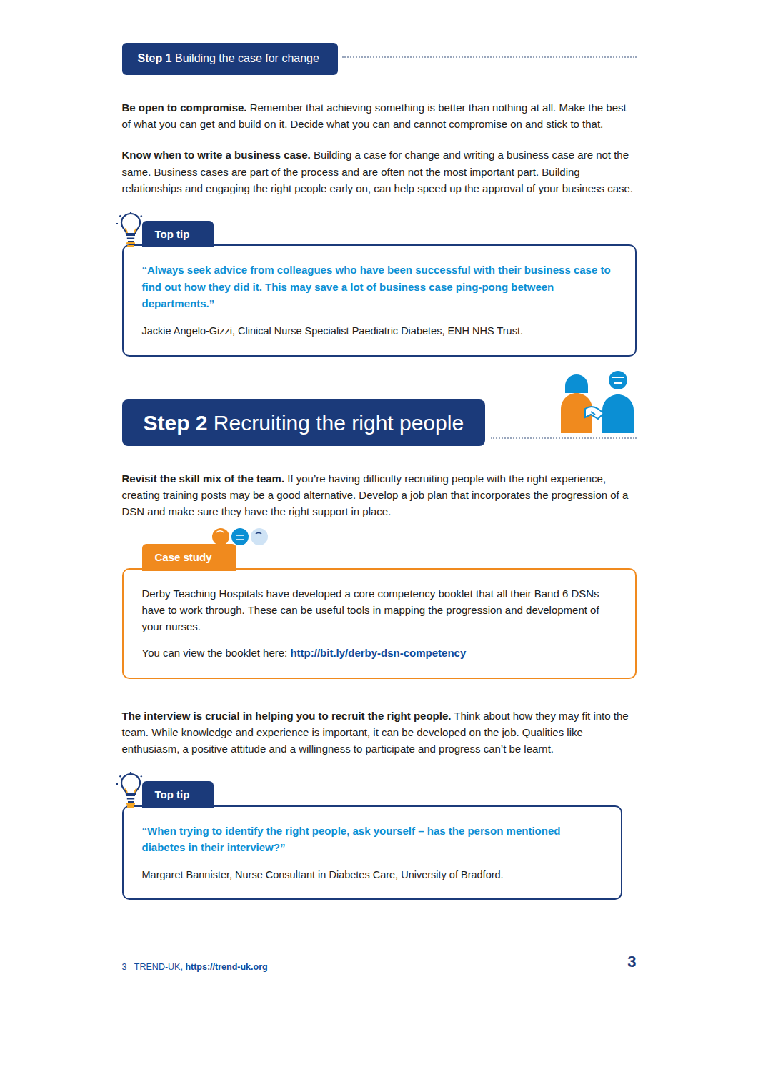Step 1 Building the case for change
Be open to compromise. Remember that achieving something is better than nothing at all. Make the best of what you can get and build on it. Decide what you can and cannot compromise on and stick to that.
Know when to write a business case. Building a case for change and writing a business case are not the same. Business cases are part of the process and are often not the most important part. Building relationships and engaging the right people early on, can help speed up the approval of your business case.
Top tip
“Always seek advice from colleagues who have been successful with their business case to find out how they did it. This may save a lot of business case ping-pong between departments.”
Jackie Angelo-Gizzi, Clinical Nurse Specialist Paediatric Diabetes, ENH NHS Trust.
Step 2 Recruiting the right people
Revisit the skill mix of the team. If you’re having difficulty recruiting people with the right experience, creating training posts may be a good alternative. Develop a job plan that incorporates the progression of a DSN and make sure they have the right support in place.
Case study
Derby Teaching Hospitals have developed a core competency booklet that all their Band 6 DSNs have to work through. These can be useful tools in mapping the progression and development of your nurses.
You can view the booklet here: http://bit.ly/derby-dsn-competency
The interview is crucial in helping you to recruit the right people. Think about how they may fit into the team. While knowledge and experience is important, it can be developed on the job. Qualities like enthusiasm, a positive attitude and a willingness to participate and progress can’t be learnt.
Top tip
“When trying to identify the right people, ask yourself – has the person mentioned diabetes in their interview?”
Margaret Bannister, Nurse Consultant in Diabetes Care, University of Bradford.
3 TREND-UK, https://trend-uk.org
3